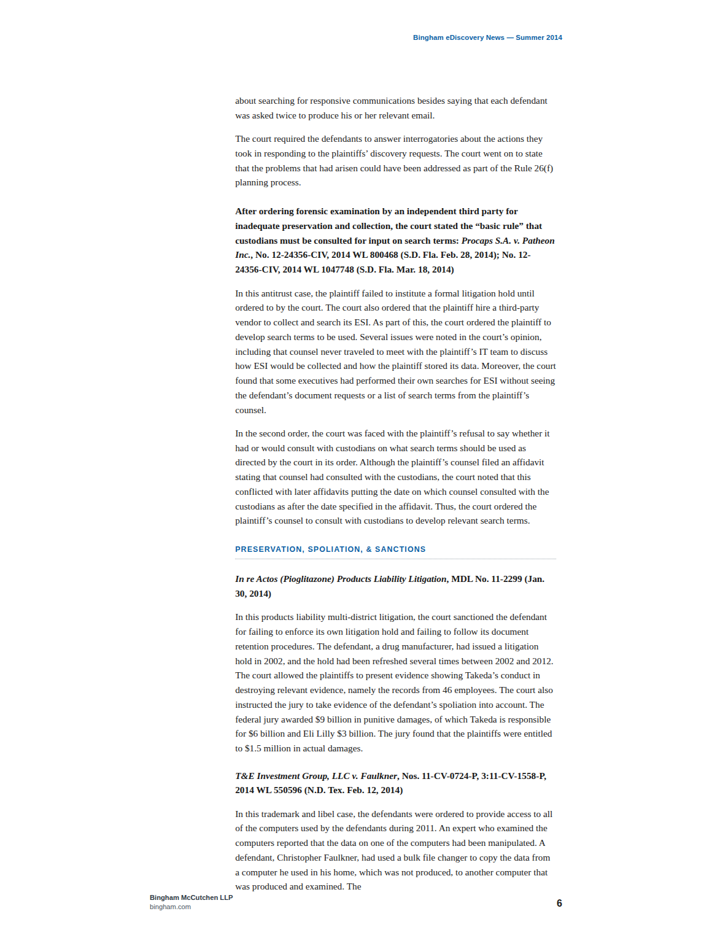Bingham eDiscovery News — Summer 2014
about searching for responsive communications besides saying that each defendant was asked twice to produce his or her relevant email.
The court required the defendants to answer interrogatories about the actions they took in responding to the plaintiffs’ discovery requests. The court went on to state that the problems that had arisen could have been addressed as part of the Rule 26(f) planning process.
After ordering forensic examination by an independent third party for inadequate preservation and collection, the court stated the “basic rule” that custodians must be consulted for input on search terms: Procaps S.A. v. Patheon Inc., No. 12-24356-CIV, 2014 WL 800468 (S.D. Fla. Feb. 28, 2014); No. 12-24356-CIV, 2014 WL 1047748 (S.D. Fla. Mar. 18, 2014)
In this antitrust case, the plaintiff failed to institute a formal litigation hold until ordered to by the court. The court also ordered that the plaintiff hire a third-party vendor to collect and search its ESI. As part of this, the court ordered the plaintiff to develop search terms to be used. Several issues were noted in the court’s opinion, including that counsel never traveled to meet with the plaintiff’s IT team to discuss how ESI would be collected and how the plaintiff stored its data. Moreover, the court found that some executives had performed their own searches for ESI without seeing the defendant’s document requests or a list of search terms from the plaintiff’s counsel.
In the second order, the court was faced with the plaintiff’s refusal to say whether it had or would consult with custodians on what search terms should be used as directed by the court in its order. Although the plaintiff’s counsel filed an affidavit stating that counsel had consulted with the custodians, the court noted that this conflicted with later affidavits putting the date on which counsel consulted with the custodians as after the date specified in the affidavit. Thus, the court ordered the plaintiff’s counsel to consult with custodians to develop relevant search terms.
Preservation, Spoliation, & Sanctions
In re Actos (Pioglitazone) Products Liability Litigation, MDL No. 11-2299 (Jan. 30, 2014)
In this products liability multi-district litigation, the court sanctioned the defendant for failing to enforce its own litigation hold and failing to follow its document retention procedures. The defendant, a drug manufacturer, had issued a litigation hold in 2002, and the hold had been refreshed several times between 2002 and 2012. The court allowed the plaintiffs to present evidence showing Takeda’s conduct in destroying relevant evidence, namely the records from 46 employees. The court also instructed the jury to take evidence of the defendant’s spoliation into account. The federal jury awarded $9 billion in punitive damages, of which Takeda is responsible for $6 billion and Eli Lilly $3 billion. The jury found that the plaintiffs were entitled to $1.5 million in actual damages.
T&E Investment Group, LLC v. Faulkner, Nos. 11-CV-0724-P, 3:11-CV-1558-P, 2014 WL 550596 (N.D. Tex. Feb. 12, 2014)
In this trademark and libel case, the defendants were ordered to provide access to all of the computers used by the defendants during 2011. An expert who examined the computers reported that the data on one of the computers had been manipulated. A defendant, Christopher Faulkner, had used a bulk file changer to copy the data from a computer he used in his home, which was not produced, to another computer that was produced and examined. The
Bingham McCutchen LLPbingham.com
6